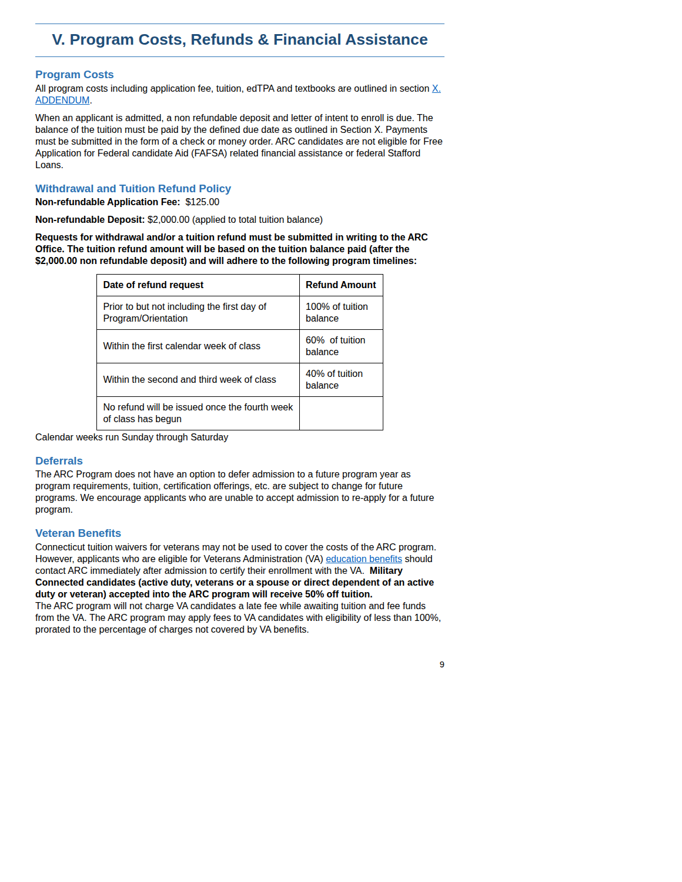V. Program Costs, Refunds & Financial Assistance
Program Costs
All program costs including application fee, tuition, edTPA and textbooks are outlined in section X. ADDENDUM.
When an applicant is admitted, a non refundable deposit and letter of intent to enroll is due. The balance of the tuition must be paid by the defined due date as outlined in Section X. Payments must be submitted in the form of a check or money order. ARC candidates are not eligible for Free Application for Federal candidate Aid (FAFSA) related financial assistance or federal Stafford Loans.
Withdrawal and Tuition Refund Policy
Non-refundable Application Fee: $125.00
Non-refundable Deposit: $2,000.00 (applied to total tuition balance)
Requests for withdrawal and/or a tuition refund must be submitted in writing to the ARC Office. The tuition refund amount will be based on the tuition balance paid (after the $2,000.00 non refundable deposit) and will adhere to the following program timelines:
| Date of refund request | Refund Amount |
| Prior to but not including the first day of Program/Orientation | 100% of tuition balance |
| Within the first calendar week of class | 60% of tuition balance |
| Within the second and third week of class | 40% of tuition balance |
| No refund will be issued once the fourth week of class has begun | |
Calendar weeks run Sunday through Saturday
Deferrals
The ARC Program does not have an option to defer admission to a future program year as program requirements, tuition, certification offerings, etc. are subject to change for future programs. We encourage applicants who are unable to accept admission to re-apply for a future program.
Veteran Benefits
Connecticut tuition waivers for veterans may not be used to cover the costs of the ARC program. However, applicants who are eligible for Veterans Administration (VA) education benefits should contact ARC immediately after admission to certify their enrollment with the VA. Military Connected candidates (active duty, veterans or a spouse or direct dependent of an active duty or veteran) accepted into the ARC program will receive 50% off tuition.
The ARC program will not charge VA candidates a late fee while awaiting tuition and fee funds from the VA. The ARC program may apply fees to VA candidates with eligibility of less than 100%, prorated to the percentage of charges not covered by VA benefits.
9